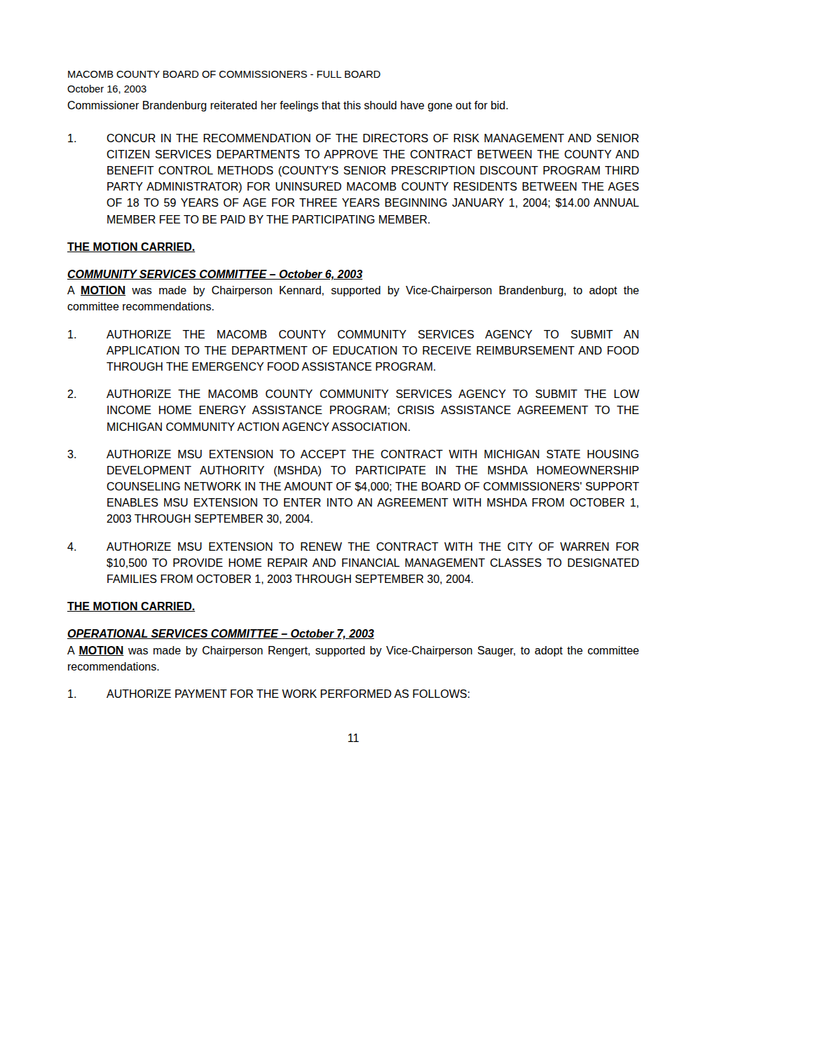MACOMB COUNTY BOARD OF COMMISSIONERS - FULL BOARD
October 16, 2003
Commissioner Brandenburg reiterated her feelings that this should have gone out for bid.
1.
CONCUR IN THE RECOMMENDATION OF THE DIRECTORS OF RISK MANAGEMENT AND SENIOR CITIZEN SERVICES DEPARTMENTS TO APPROVE THE CONTRACT BETWEEN THE COUNTY AND BENEFIT CONTROL METHODS (COUNTY'S SENIOR PRESCRIPTION DISCOUNT PROGRAM THIRD PARTY ADMINISTRATOR) FOR UNINSURED MACOMB COUNTY RESIDENTS BETWEEN THE AGES OF 18 TO 59 YEARS OF AGE FOR THREE YEARS BEGINNING JANUARY 1, 2004; $14.00 ANNUAL MEMBER FEE TO BE PAID BY THE PARTICIPATING MEMBER.
THE MOTION CARRIED.
COMMUNITY SERVICES COMMITTEE – October 6, 2003
A MOTION was made by Chairperson Kennard, supported by Vice-Chairperson Brandenburg, to adopt the committee recommendations.
1.
AUTHORIZE THE MACOMB COUNTY COMMUNITY SERVICES AGENCY TO SUBMIT AN APPLICATION TO THE DEPARTMENT OF EDUCATION TO RECEIVE REIMBURSEMENT AND FOOD THROUGH THE EMERGENCY FOOD ASSISTANCE PROGRAM.
2.
AUTHORIZE THE MACOMB COUNTY COMMUNITY SERVICES AGENCY TO SUBMIT THE LOW INCOME HOME ENERGY ASSISTANCE PROGRAM; CRISIS ASSISTANCE AGREEMENT TO THE MICHIGAN COMMUNITY ACTION AGENCY ASSOCIATION.
3.
AUTHORIZE MSU EXTENSION TO ACCEPT THE CONTRACT WITH MICHIGAN STATE HOUSING DEVELOPMENT AUTHORITY (MSHDA) TO PARTICIPATE IN THE MSHDA HOMEOWNERSHIP COUNSELING NETWORK IN THE AMOUNT OF $4,000; THE BOARD OF COMMISSIONERS' SUPPORT ENABLES MSU EXTENSION TO ENTER INTO AN AGREEMENT WITH MSHDA FROM OCTOBER 1, 2003 THROUGH SEPTEMBER 30, 2004.
4.
AUTHORIZE MSU EXTENSION TO RENEW THE CONTRACT WITH THE CITY OF WARREN FOR $10,500 TO PROVIDE HOME REPAIR AND FINANCIAL MANAGEMENT CLASSES TO DESIGNATED FAMILIES FROM OCTOBER 1, 2003 THROUGH SEPTEMBER 30, 2004.
THE MOTION CARRIED.
OPERATIONAL SERVICES COMMITTEE – October 7, 2003
A MOTION was made by Chairperson Rengert, supported by Vice-Chairperson Sauger, to adopt the committee recommendations.
1.
AUTHORIZE PAYMENT FOR THE WORK PERFORMED AS FOLLOWS:
11